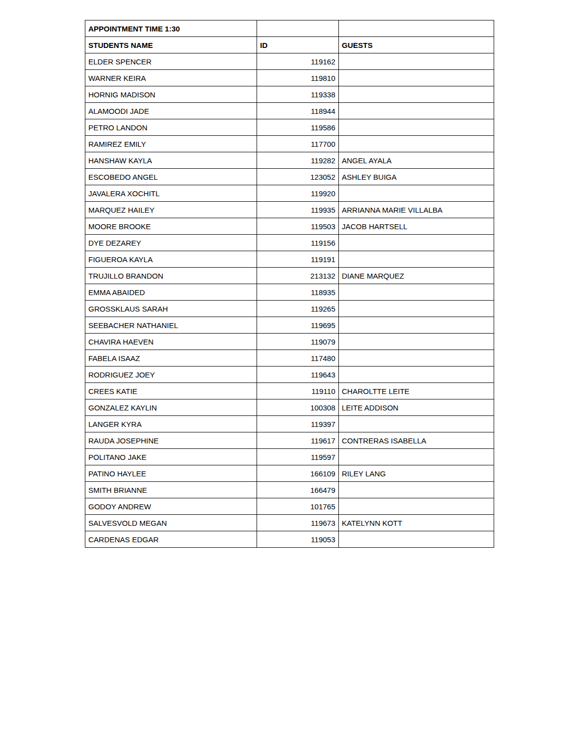| APPOINTMENT TIME 1:30 | | |
| STUDENTS NAME | ID | GUESTS |
| ELDER SPENCER | 119162 | |
| WARNER KEIRA | 119810 | |
| HORNIG MADISON | 119338 | |
| ALAMOODI JADE | 118944 | |
| PETRO LANDON | 119586 | |
| RAMIREZ EMILY | 117700 | |
| HANSHAW KAYLA | 119282 | ANGEL AYALA |
| ESCOBEDO ANGEL | 123052 | ASHLEY BUIGA |
| JAVALERA XOCHITL | 119920 | |
| MARQUEZ HAILEY | 119935 | ARRIANNA MARIE VILLALBA |
| MOORE BROOKE | 119503 | JACOB HARTSELL |
| DYE DEZAREY | 119156 | |
| FIGUEROA KAYLA | 119191 | |
| TRUJILLO BRANDON | 213132 | DIANE MARQUEZ |
| EMMA ABAIDED | 118935 | |
| GROSSKLAUS SARAH | 119265 | |
| SEEBACHER NATHANIEL | 119695 | |
| CHAVIRA HAEVEN | 119079 | |
| FABELA ISAAZ | 117480 | |
| RODRIGUEZ JOEY | 119643 | |
| CREES KATIE | 119110 | CHAROLTTE LEITE |
| GONZALEZ KAYLIN | 100308 | LEITE ADDISON |
| LANGER KYRA | 119397 | |
| RAUDA JOSEPHINE | 119617 | CONTRERAS ISABELLA |
| POLITANO JAKE | 119597 | |
| PATINO HAYLEE | 166109 | RILEY LANG |
| SMITH BRIANNE | 166479 | |
| GODOY ANDREW | 101765 | |
| SALVESVOLD MEGAN | 119673 | KATELYNN KOTT |
| CARDENAS EDGAR | 119053 | |